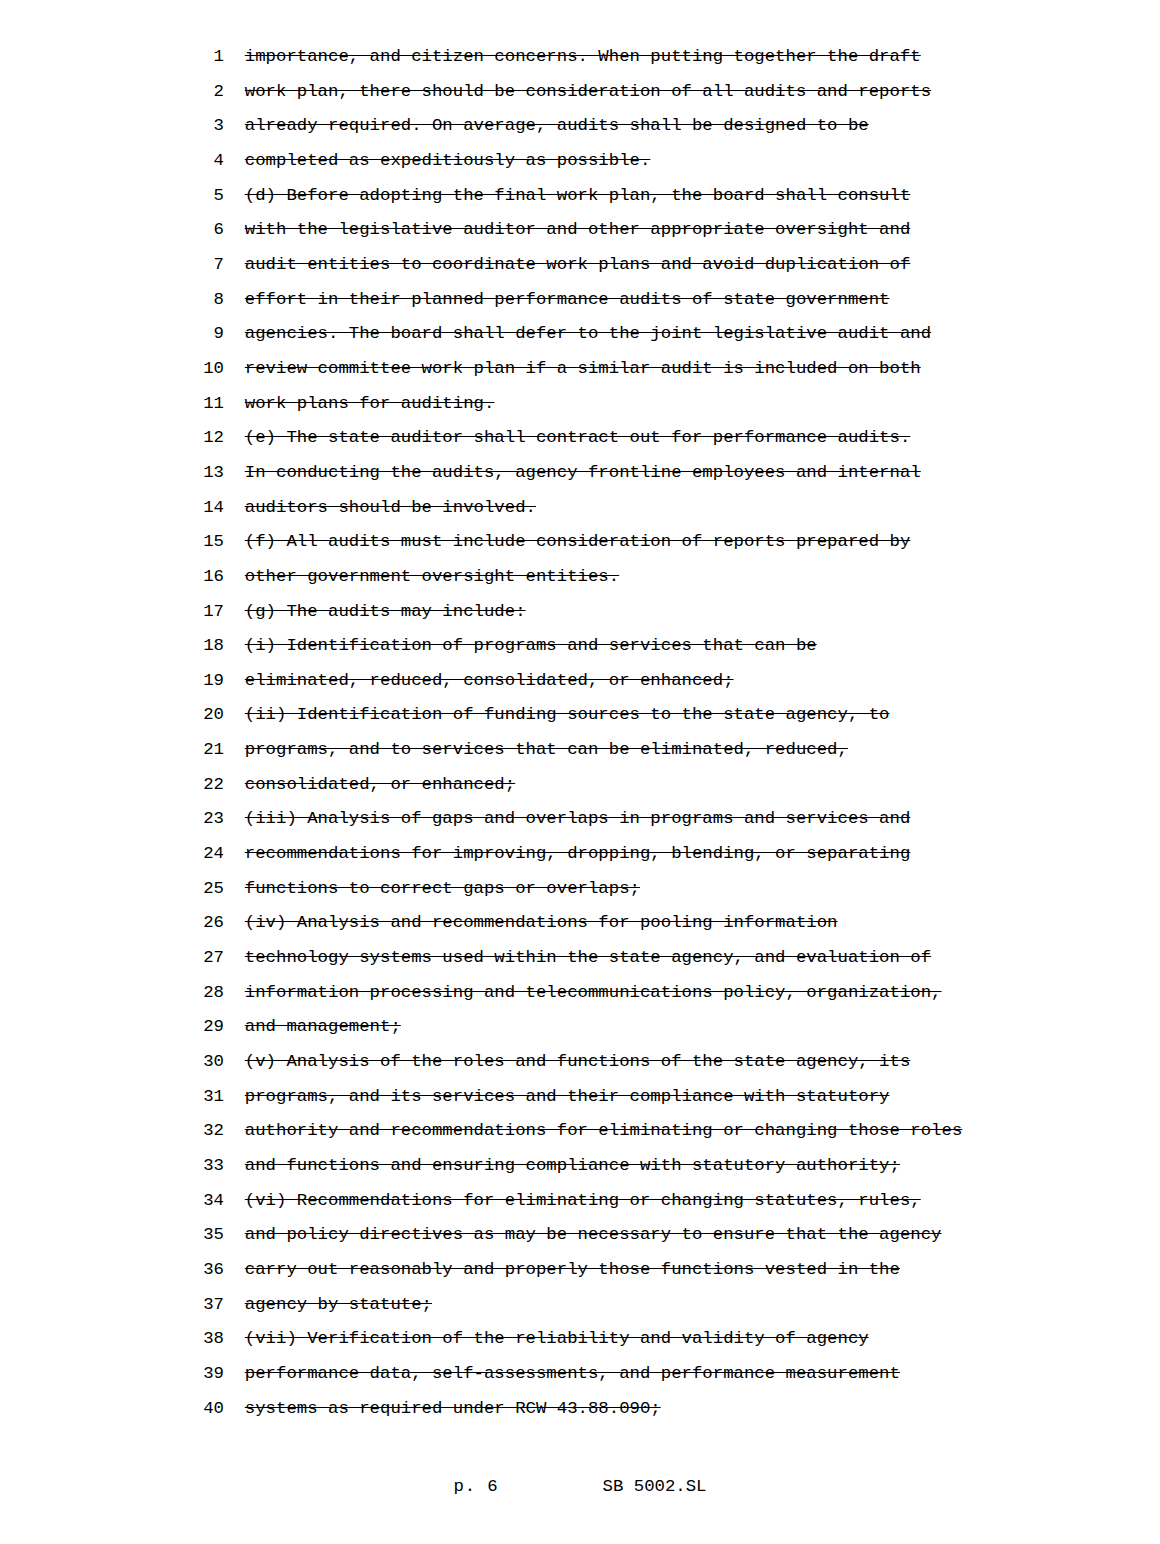1
importance, and citizen concerns. When putting together the draft
2
work plan, there should be consideration of all audits and reports
3
already required. On average, audits shall be designed to be
4
completed as expeditiously as possible.
5
(d) Before adopting the final work plan, the board shall consult
6
with the legislative auditor and other appropriate oversight and
7
audit entities to coordinate work plans and avoid duplication of
8
effort in their planned performance audits of state government
9
agencies. The board shall defer to the joint legislative audit and
10
review committee work plan if a similar audit is included on both
11
work plans for auditing.
12
(e) The state auditor shall contract out for performance audits.
13
In conducting the audits, agency frontline employees and internal
14
auditors should be involved.
15
(f) All audits must include consideration of reports prepared by
16
other government oversight entities.
17
(g) The audits may include:
18
(i) Identification of programs and services that can be
19
eliminated, reduced, consolidated, or enhanced;
20
(ii) Identification of funding sources to the state agency, to
21
programs, and to services that can be eliminated, reduced,
22
consolidated, or enhanced;
23
(iii) Analysis of gaps and overlaps in programs and services and
24
recommendations for improving, dropping, blending, or separating
25
functions to correct gaps or overlaps;
26
(iv) Analysis and recommendations for pooling information
27
technology systems used within the state agency, and evaluation of
28
information processing and telecommunications policy, organization,
29
and management;
30
(v) Analysis of the roles and functions of the state agency, its
31
programs, and its services and their compliance with statutory
32
authority and recommendations for eliminating or changing those roles
33
and functions and ensuring compliance with statutory authority;
34
(vi) Recommendations for eliminating or changing statutes, rules,
35
and policy directives as may be necessary to ensure that the agency
36
carry out reasonably and properly those functions vested in the
37
agency by statute;
38
(vii) Verification of the reliability and validity of agency
39
performance data, self-assessments, and performance measurement
40
systems as required under RCW 43.88.090;
p. 6 SB 5002.SL